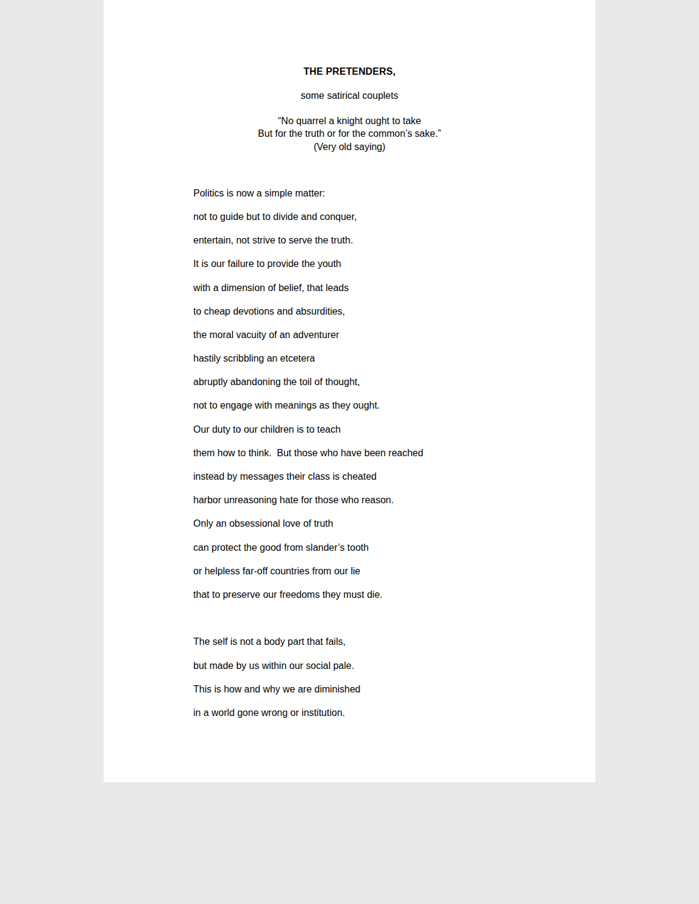THE PRETENDERS,
some satirical couplets
“No quarrel a knight ought to take
But for the truth or for the common’s sake.”
(Very old saying)
Politics is now a simple matter:
not to guide but to divide and conquer,
entertain, not strive to serve the truth.
It is our failure to provide the youth
with a dimension of belief, that leads
to cheap devotions and absurdities,
the moral vacuity of an adventurer
hastily scribbling an etcetera
abruptly abandoning the toil of thought,
not to engage with meanings as they ought.
Our duty to our children is to teach
them how to think. But those who have been reached
instead by messages their class is cheated
harbor unreasoning hate for those who reason.
Only an obsessional love of truth
can protect the good from slander’s tooth
or helpless far-off countries from our lie
that to preserve our freedoms they must die.
The self is not a body part that fails,
but made by us within our social pale.
This is how and why we are diminished
in a world gone wrong or institution.